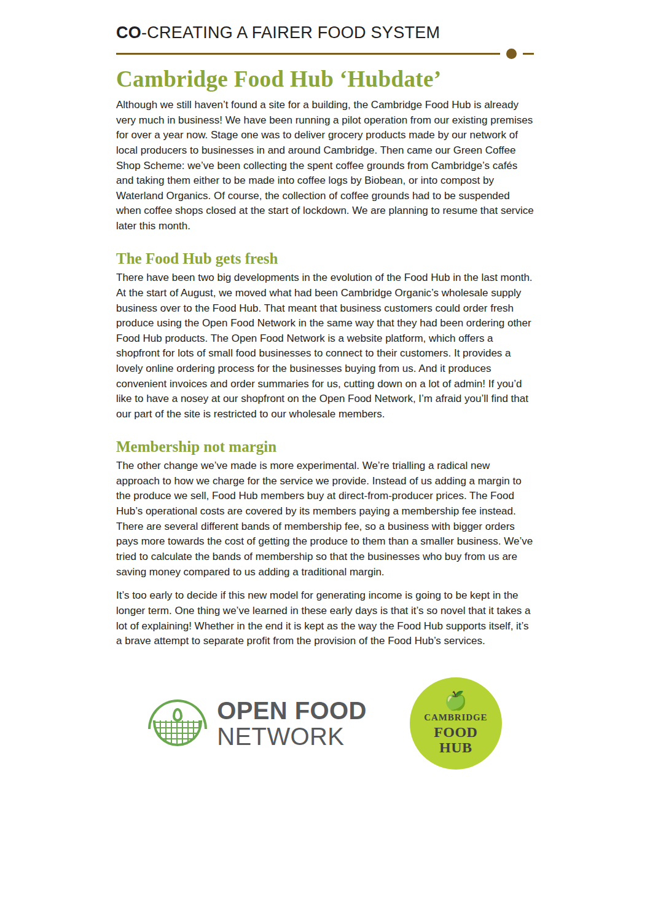CO-CREATING A FAIRER FOOD SYSTEM
Cambridge Food Hub ‘Hubdate’
Although we still haven’t found a site for a building, the Cambridge Food Hub is already very much in business! We have been running a pilot operation from our existing premises for over a year now. Stage one was to deliver grocery products made by our network of local producers to businesses in and around Cambridge. Then came our Green Coffee Shop Scheme: we’ve been collecting the spent coffee grounds from Cambridge’s cafés and taking them either to be made into coffee logs by Biobean, or into compost by Waterland Organics. Of course, the collection of coffee grounds had to be suspended when coffee shops closed at the start of lockdown. We are planning to resume that service later this month.
The Food Hub gets fresh
There have been two big developments in the evolution of the Food Hub in the last month. At the start of August, we moved what had been Cambridge Organic’s wholesale supply business over to the Food Hub. That meant that business customers could order fresh produce using the Open Food Network in the same way that they had been ordering other Food Hub products. The Open Food Network is a website platform, which offers a shopfront for lots of small food businesses to connect to their customers. It provides a lovely online ordering process for the businesses buying from us. And it produces convenient invoices and order summaries for us, cutting down on a lot of admin! If you’d like to have a nosey at our shopfront on the Open Food Network, I’m afraid you’ll find that our part of the site is restricted to our wholesale members.
Membership not margin
The other change we’ve made is more experimental. We’re trialling a radical new approach to how we charge for the service we provide. Instead of us adding a margin to the produce we sell, Food Hub members buy at direct-from-producer prices. The Food Hub’s operational costs are covered by its members paying a membership fee instead. There are several different bands of membership fee, so a business with bigger orders pays more towards the cost of getting the produce to them than a smaller business. We’ve tried to calculate the bands of membership so that the businesses who buy from us are saving money compared to us adding a traditional margin.
It’s too early to decide if this new model for generating income is going to be kept in the longer term. One thing we’ve learned in these early days is that it’s so novel that it takes a lot of explaining! Whether in the end it is kept as the way the Food Hub supports itself, it’s a brave attempt to separate profit from the provision of the Food Hub’s services.
OPEN FOOD NETWORK
🍏
Cambridge
Food Hub